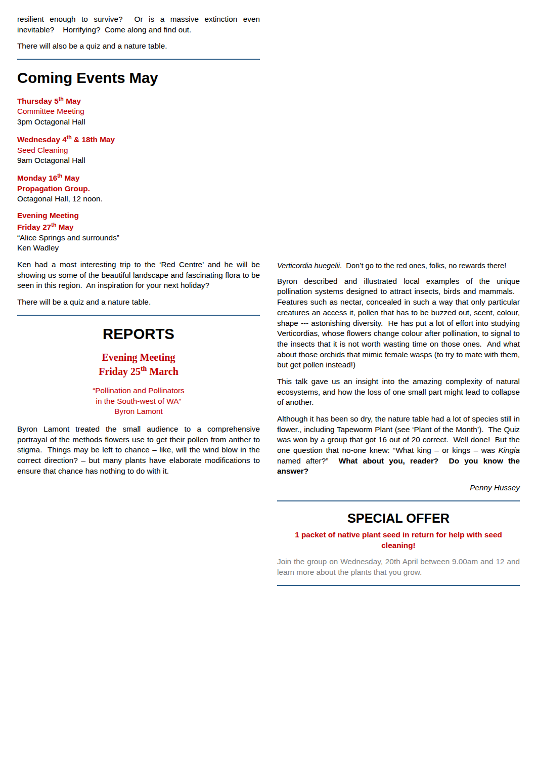resilient enough to survive? Or is a massive extinction even inevitable? Horrifying? Come along and find out.
There will also be a quiz and a nature table.
Coming Events May
Thursday 5th May
Committee Meeting
3pm Octagonal Hall
Wednesday 4th & 18th May
Seed Cleaning
9am Octagonal Hall
Monday 16th May
Propagation Group.
Octagonal Hall, 12 noon.
Evening Meeting
Friday 27th May
“Alice Springs and surrounds”
Ken Wadley
Ken had a most interesting trip to the ‘Red Centre’ and he will be showing us some of the beautiful landscape and fascinating flora to be seen in this region. An inspiration for your next holiday?
There will be a quiz and a nature table.
REPORTS
Evening Meeting
Friday 25th March
“Pollination and Pollinators
in the South-west of WA”
Byron Lamont
Byron Lamont treated the small audience to a comprehensive portrayal of the methods flowers use to get their pollen from anther to stigma. Things may be left to chance – like, will the wind blow in the correct direction? – but many plants have elaborate modifications to ensure that chance has nothing to do with it.
Verticordia huegelii. Don’t go to the red ones, folks, no rewards there!
Byron described and illustrated local examples of the unique pollination systems designed to attract insects, birds and mammals. Features such as nectar, concealed in such a way that only particular creatures an access it, pollen that has to be buzzed out, scent, colour, shape --- astonishing diversity. He has put a lot of effort into studying Verticordias, whose flowers change colour after pollination, to signal to the insects that it is not worth wasting time on those ones. And what about those orchids that mimic female wasps (to try to mate with them, but get pollen instead!)
This talk gave us an insight into the amazing complexity of natural ecosystems, and how the loss of one small part might lead to collapse of another.
Although it has been so dry, the nature table had a lot of species still in flower., including Tapeworm Plant (see ‘Plant of the Month’). The Quiz was won by a group that got 16 out of 20 correct. Well done! But the one question that no-one knew: “What king – or kings – was Kingia named after?” What about you, reader? Do you know the answer?
Penny Hussey
SPECIAL OFFER
1 packet of native plant seed in return for help with seed cleaning!
Join the group on Wednesday, 20th April between 9.00am and 12 and learn more about the plants that you grow.